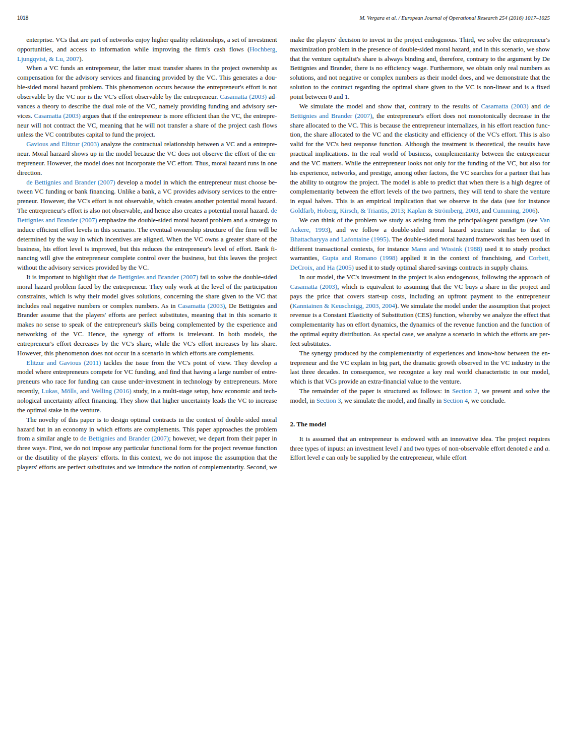1018 M. Vergara et al. / European Journal of Operational Research 254 (2016) 1017–1025
enterprise. VCs that are part of networks enjoy higher quality relationships, a set of investment opportunities, and access to information while improving the firm's cash flows (Hochberg, Ljungqvist, & Lu, 2007).
When a VC funds an entrepreneur, the latter must transfer shares in the project ownership as compensation for the advisory services and financing provided by the VC. This generates a double-sided moral hazard problem. This phenomenon occurs because the entrepreneur's effort is not observable by the VC nor is the VC's effort observable by the entrepreneur. Casamatta (2003) advances a theory to describe the dual role of the VC, namely providing funding and advisory services. Casamatta (2003) argues that if the entrepreneur is more efficient than the VC, the entrepreneur will not contract the VC, meaning that he will not transfer a share of the project cash flows unless the VC contributes capital to fund the project.
Gavious and Elitzur (2003) analyze the contractual relationship between a VC and a entrepreneur. Moral harzard shows up in the model because the VC does not observe the effort of the entrepreneur. However, the model does not incorporate the VC effort. Thus, moral hazard runs in one direction.
de Bettignies and Brander (2007) develop a model in which the entrepreneur must choose between VC funding or bank financing. Unlike a bank, a VC provides advisory services to the entrepreneur. However, the VC's effort is not observable, which creates another potential moral hazard. The entrepreneur's effort is also not observable, and hence also creates a potential moral hazard. de Bettignies and Brander (2007) emphasize the double-sided moral hazard problem and a strategy to induce efficient effort levels in this scenario. The eventual ownership structure of the firm will be determined by the way in which incentives are aligned. When the VC owns a greater share of the business, his effort level is improved, but this reduces the entrepreneur's level of effort. Bank financing will give the entrepreneur complete control over the business, but this leaves the project without the advisory services provided by the VC.
It is important to highlight that de Bettignies and Brander (2007) fail to solve the double-sided moral hazard problem faced by the entrepreneur. They only work at the level of the participation constraints, which is why their model gives solutions, concerning the share given to the VC that includes real negative numbers or complex numbers. As in Casamatta (2003), De Bettignies and Brander assume that the players' efforts are perfect substitutes, meaning that in this scenario it makes no sense to speak of the entrepreneur's skills being complemented by the experience and networking of the VC. Hence, the synergy of efforts is irrelevant. In both models, the entrepreneur's effort decreases by the VC's share, while the VC's effort increases by his share. However, this phenomenon does not occur in a scenario in which efforts are complements.
Elitzur and Gavious (2011) tackles the issue from the VC's point of view. They develop a model where entrepreneurs compete for VC funding, and find that having a large number of entrepreneurs who race for funding can cause under-investment in technology by entrepreneurs. More recently, Lukas, Mölls, and Welling (2016) study, in a multi-stage setup, how economic and technological uncertainty affect financing. They show that higher uncertainty leads the VC to increase the optimal stake in the venture.
The novelty of this paper is to design optimal contracts in the context of double-sided moral hazard but in an economy in which efforts are complements. This paper approaches the problem from a similar angle to de Bettignies and Brander (2007); however, we depart from their paper in three ways. First, we do not impose any particular functional form for the project revenue function or the disutility of the players' efforts. In this context, we do not impose the assumption that the players' efforts are perfect substitutes and we introduce the notion of complementarity. Second, we make the players' decision to invest in the project endogenous. Third, we solve the entrepreneur's maximization problem in the presence of double-sided moral hazard, and in this scenario, we show that the venture capitalist's share is always binding and, therefore, contrary to the argument by De Bettignies and Brander, there is no efficiency wage. Furthermore, we obtain only real numbers as solutions, and not negative or complex numbers as their model does, and we demonstrate that the solution to the contract regarding the optimal share given to the VC is non-linear and is a fixed point between 0 and 1.
We simulate the model and show that, contrary to the results of Casamatta (2003) and de Bettignies and Brander (2007), the entrepreneur's effort does not monotonically decrease in the share allocated to the VC. This is because the entrepreneur internalizes, in his effort reaction function, the share allocated to the VC and the elasticity and efficiency of the VC's effort. This is also valid for the VC's best response function. Although the treatment is theoretical, the results have practical implications. In the real world of business, complementarity between the entrepreneur and the VC matters. While the entrepreneur looks not only for the funding of the VC, but also for his experience, networks, and prestige, among other factors, the VC searches for a partner that has the ability to outgrow the project. The model is able to predict that when there is a high degree of complementarity between the effort levels of the two partners, they will tend to share the venture in equal halves. This is an empirical implication that we observe in the data (see for instance Goldfarb, Hoberg, Kirsch, & Triantis, 2013; Kaplan & Strömberg, 2003, and Cumming, 2006).
We can think of the problem we study as arising from the principal/agent paradigm (see Van Ackere, 1993), and we follow a double-sided moral hazard structure similar to that of Bhattacharyya and Lafontaine (1995). The double-sided moral hazard framework has been used in different transactional contexts, for instance Mann and Wissink (1988) used it to study product warranties, Gupta and Romano (1998) applied it in the context of franchising, and Corbett, DeCroix, and Ha (2005) used it to study optimal shared-savings contracts in supply chains.
In our model, the VC's investment in the project is also endogenous, following the approach of Casamatta (2003), which is equivalent to assuming that the VC buys a share in the project and pays the price that covers start-up costs, including an upfront payment to the entrepreneur (Kanniainen & Keuschnigg, 2003, 2004). We simulate the model under the assumption that project revenue is a Constant Elasticity of Substitution (CES) function, whereby we analyze the effect that complementarity has on effort dynamics, the dynamics of the revenue function and the function of the optimal equity distribution. As special case, we analyze a scenario in which the efforts are perfect substitutes.
The synergy produced by the complementarity of experiences and know-how between the entrepreneur and the VC explain in big part, the dramatic growth observed in the VC industry in the last three decades. In consequence, we recognize a key real world characteristic in our model, which is that VCs provide an extra-financial value to the venture.
The remainder of the paper is structured as follows: in Section 2, we present and solve the model, in Section 3, we simulate the model, and finally in Section 4, we conclude.
2. The model
It is assumed that an entrepreneur is endowed with an innovative idea. The project requires three types of inputs: an investment level I and two types of non-observable effort denoted e and a. Effort level e can only be supplied by the entrepreneur, while effort